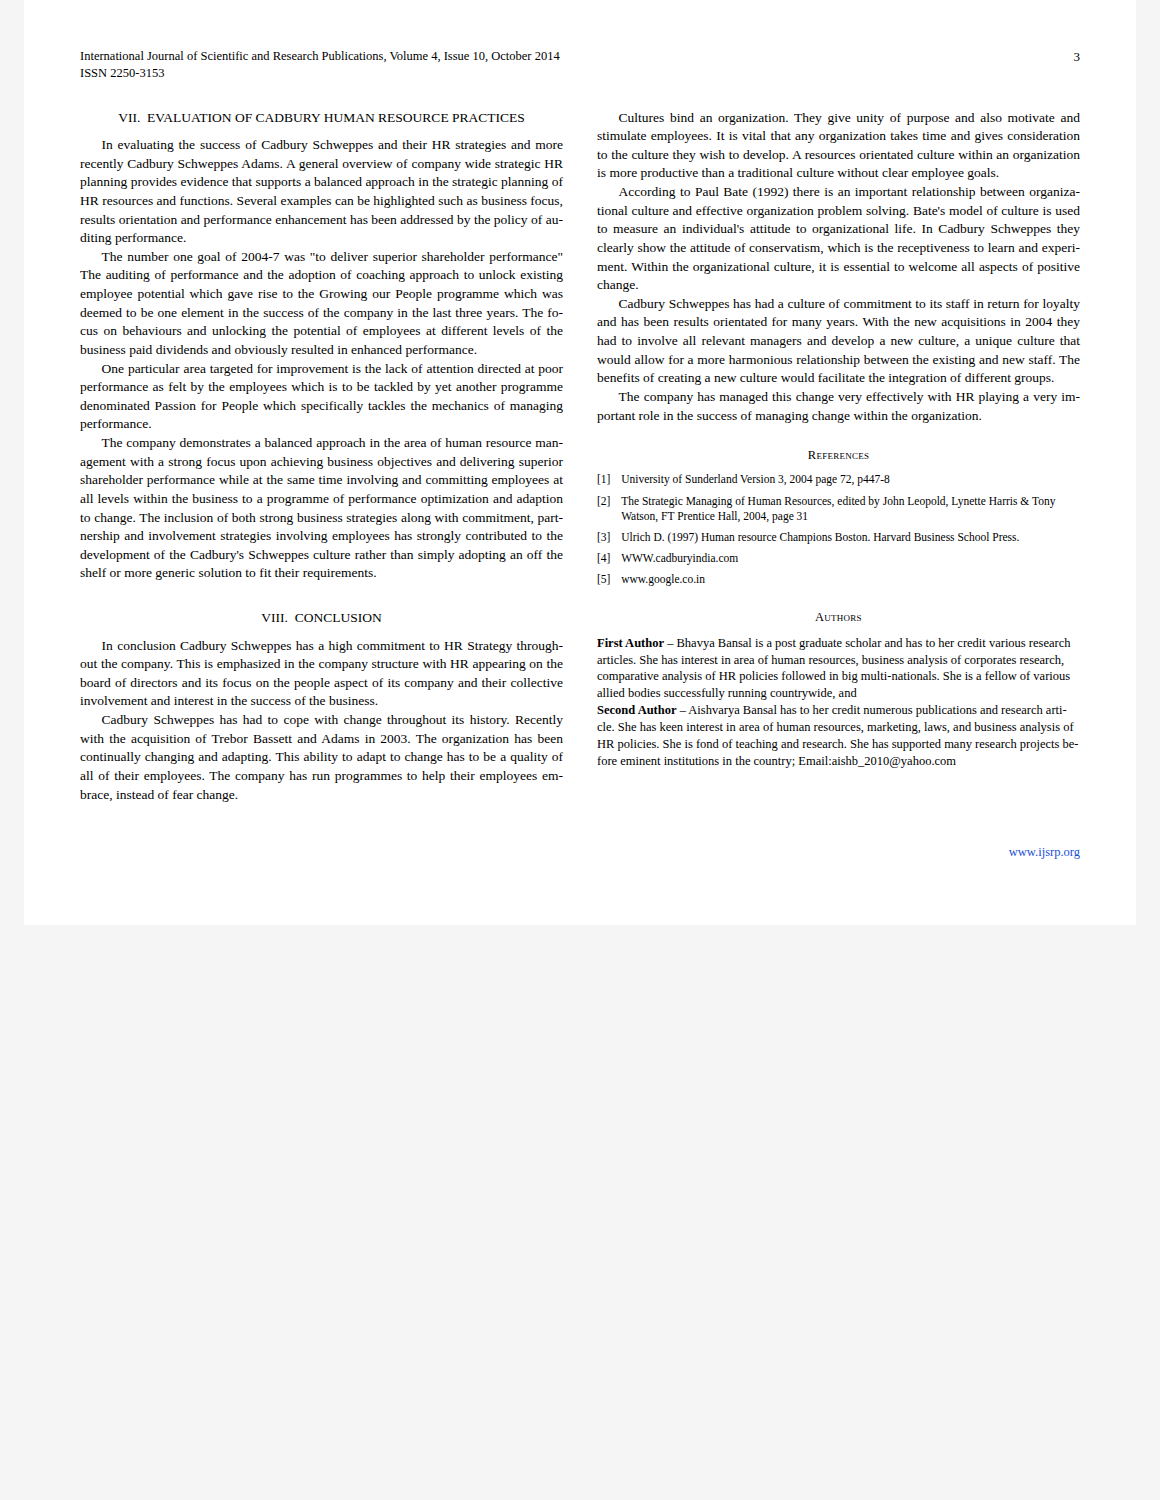International Journal of Scientific and Research Publications, Volume 4, Issue 10, October 2014
ISSN 2250-3153
3
VII. Evaluation of Cadbury Human Resource Practices
In evaluating the success of Cadbury Schweppes and their HR strategies and more recently Cadbury Schweppes Adams. A general overview of company wide strategic HR planning provides evidence that supports a balanced approach in the strategic planning of HR resources and functions. Several examples can be highlighted such as business focus, results orientation and performance enhancement has been addressed by the policy of auditing performance.
The number one goal of 2004-7 was "to deliver superior shareholder performance" The auditing of performance and the adoption of coaching approach to unlock existing employee potential which gave rise to the Growing our People programme which was deemed to be one element in the success of the company in the last three years. The focus on behaviours and unlocking the potential of employees at different levels of the business paid dividends and obviously resulted in enhanced performance.
One particular area targeted for improvement is the lack of attention directed at poor performance as felt by the employees which is to be tackled by yet another programme denominated Passion for People which specifically tackles the mechanics of managing performance.
The company demonstrates a balanced approach in the area of human resource management with a strong focus upon achieving business objectives and delivering superior shareholder performance while at the same time involving and committing employees at all levels within the business to a programme of performance optimization and adaption to change. The inclusion of both strong business strategies along with commitment, partnership and involvement strategies involving employees has strongly contributed to the development of the Cadbury's Schweppes culture rather than simply adopting an off the shelf or more generic solution to fit their requirements.
VIII. Conclusion
In conclusion Cadbury Schweppes has a high commitment to HR Strategy throughout the company. This is emphasized in the company structure with HR appearing on the board of directors and its focus on the people aspect of its company and their collective involvement and interest in the success of the business.
Cadbury Schweppes has had to cope with change throughout its history. Recently with the acquisition of Trebor Bassett and Adams in 2003. The organization has been continually changing and adapting. This ability to adapt to change has to be a quality of all of their employees. The company has run programmes to help their employees embrace, instead of fear change.
Cultures bind an organization. They give unity of purpose and also motivate and stimulate employees. It is vital that any organization takes time and gives consideration to the culture they wish to develop. A resources orientated culture within an organization is more productive than a traditional culture without clear employee goals.
According to Paul Bate (1992) there is an important relationship between organizational culture and effective organization problem solving. Bate's model of culture is used to measure an individual's attitude to organizational life. In Cadbury Schweppes they clearly show the attitude of conservatism, which is the receptiveness to learn and experiment. Within the organizational culture, it is essential to welcome all aspects of positive change.
Cadbury Schweppes has had a culture of commitment to its staff in return for loyalty and has been results orientated for many years. With the new acquisitions in 2004 they had to involve all relevant managers and develop a new culture, a unique culture that would allow for a more harmonious relationship between the existing and new staff. The benefits of creating a new culture would facilitate the integration of different groups.
The company has managed this change very effectively with HR playing a very important role in the success of managing change within the organization.
References
University of Sunderland Version 3, 2004 page 72, p447-8
The Strategic Managing of Human Resources, edited by John Leopold, Lynette Harris & Tony Watson, FT Prentice Hall, 2004, page 31
Ulrich D. (1997) Human resource Champions Boston. Harvard Business School Press.
WWW.cadburyindia.com
www.google.co.in
Authors
First Author – Bhavya Bansal is a post graduate scholar and has to her credit various research articles. She has interest in area of human resources, business analysis of corporates research, comparative analysis of HR policies followed in big multi-nationals. She is a fellow of various allied bodies successfully running countrywide, and
Second Author – Aishvarya Bansal has to her credit numerous publications and research article. She has keen interest in area of human resources, marketing, laws, and business analysis of HR policies. She is fond of teaching and research. She has supported many research projects before eminent institutions in the country; Email:aishb_2010@yahoo.com
www.ijsrp.org